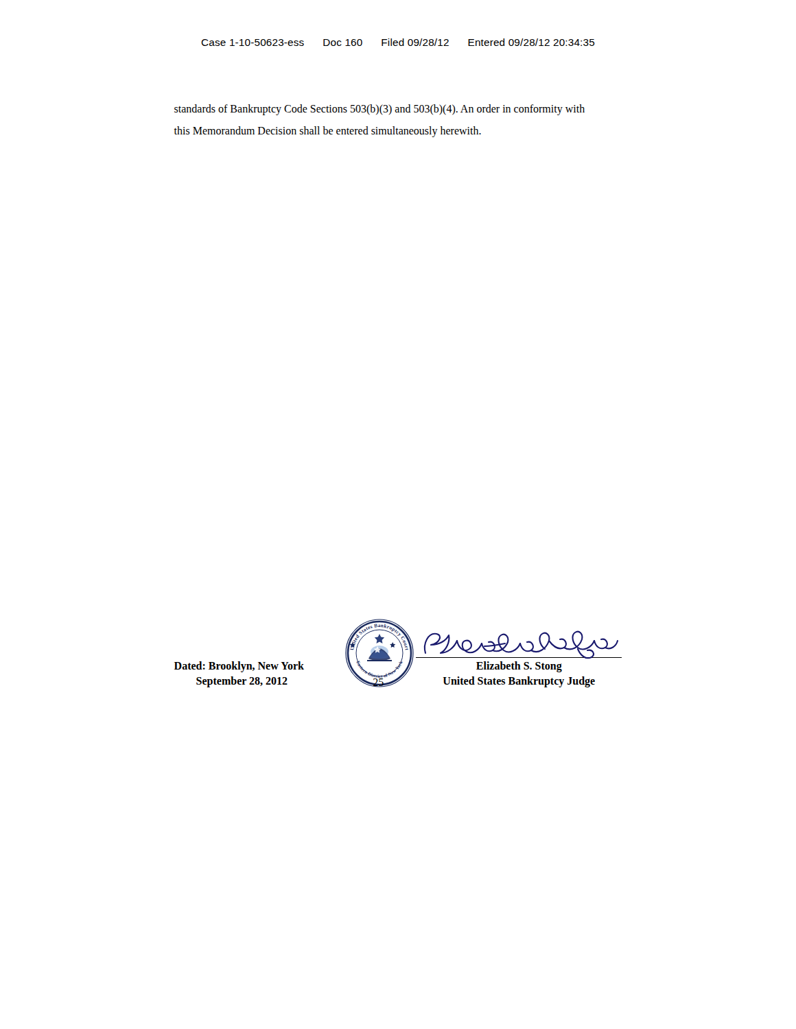Case 1-10-50623-ess Doc 160 Filed 09/28/12 Entered 09/28/12 20:34:35
standards of Bankruptcy Code Sections 503(b)(3) and 503(b)(4). An order in conformity with
this Memorandum Decision shall be entered simultaneously herewith.
| Dated: Brooklyn, New York September 28, 2012 | United States Bankruptcy Court Eastern District of New York | Elizabeth S. Stong United States Bankruptcy Judge |
25